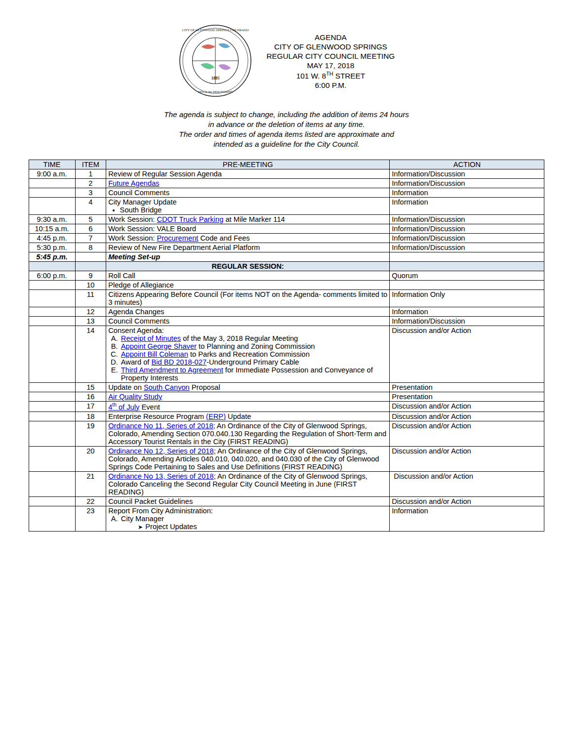CITY OF GLENWOOD SPRINGS COLORADO 1885 SPA in the MOUNTAINS
AGENDA
CITY OF GLENWOOD SPRINGS
REGULAR CITY COUNCIL MEETING
MAY 17, 2018
101 W. 8TH STREET
6:00 P.M.
The agenda is subject to change, including the addition of items 24 hours
in advance or the deletion of items at any time.
The order and times of agenda items listed are approximate and
intended as a guideline for the City Council.
| TIME | ITEM | PRE-MEETING | ACTION |
| --- | --- | --- | --- |
| 9:00 a.m. | 1 | Review of Regular Session Agenda | Information/Discussion |
| | 2 | Future Agendas | Information/Discussion |
| | 3 | Council Comments | Information |
| | 4 | City Manager Update South Bridge | Information |
| 9:30 a.m. | 5 | Work Session: CDOT Truck Parking at Mile Marker 114 | Information/Discussion |
| 10:15 a.m. | 6 | Work Session: VALE Board | Information/Discussion |
| 4:45 p.m. | 7 | Work Session: Procurement Code and Fees | Information/Discussion |
| 5:30 p.m. | 8 | Review of New Fire Department Aerial Platform | Information/Discussion |
| 5:45 p.m. | | Meeting Set-up | |
| | | REGULAR SESSION: | |
| 6:00 p.m. | 9 | Roll Call | Quorum |
| | 10 | Pledge of Allegiance | |
| | 11 | Citizens Appearing Before Council (For items NOT on the Agenda- comments limited to 3 minutes) | Information Only |
| | 12 | Agenda Changes | Information |
| | 13 | Council Comments | Information/Discussion |
| | 14 | Consent Agenda: Receipt of Minutes of the May 3, 2018 Regular Meeting Appoint George Shaver to Planning and Zoning Commission Appoint Bill Coleman to Parks and Recreation Commission Award of Bid BD 2018-027 -Underground Primary Cable Third Amendment to Agreement for Immediate Possession and Conveyance of Property Interests | Discussion and/or Action |
| | 15 | Update on South Canyon Proposal | Presentation |
| | 16 | Air Quality Study | Presentation |
| | 17 | 4 th of July Event | Discussion and/or Action |
| | 18 | Enterprise Resource Program (ERP) Update | Discussion and/or Action |
| | 19 | Ordinance No 11, Series of 2018 ; An Ordinance of the City of Glenwood Springs, Colorado, Amending Section 070.040.130 Regarding the Regulation of Short-Term and Accessory Tourist Rentals in the City (FIRST READING) | Discussion and/or Action |
| | 20 | Ordinance No 12, Series of 2018 ; An Ordinance of the City of Glenwood Springs, Colorado, Amending Articles 040.010, 040.020, and 040.030 of the City of Glenwood Springs Code Pertaining to Sales and Use Definitions (FIRST READING) | Discussion and/or Action |
| | 21 | Ordinance No 13, Series of 2018 ; An Ordinance of the City of Glenwood Springs, Colorado Canceling the Second Regular City Council Meeting in June (FIRST READING) | Discussion and/or Action |
| | 22 | Council Packet Guidelines | Discussion and/or Action |
| | 23 | Report From City Administration: City Manager Project Updates | Information |